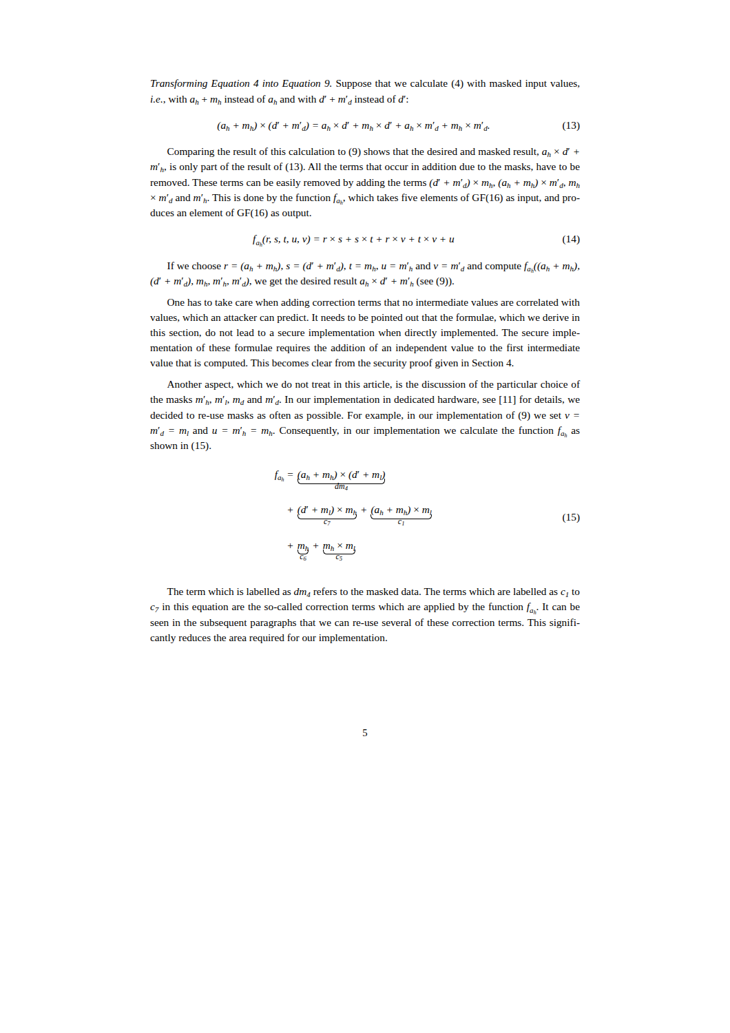Transforming Equation 4 into Equation 9. Suppose that we calculate (4) with masked input values, i.e., with ah + mh instead of ah and with d′ + m′d instead of d′:
(ah + mh) × (d′ + m′d) = ah × d′ + mh × d′ + ah × m′d + mh × m′d.
(13)
Comparing the result of this calculation to (9) shows that the desired and masked result, ah × d′ + m′h, is only part of the result of (13). All the terms that occur in addition due to the masks, have to be removed. These terms can be easily removed by adding the terms (d′ + m′d) × mh, (ah + mh) × m′d, mh × m′d and m′h. This is done by the function fah, which takes five elements of GF(16) as input, and produces an element of GF(16) as output.
fah(r, s, t, u, v) = r × s + s × t + r × v + t × v + u
(14)
If we choose r = (ah + mh), s = (d′ + m′d), t = mh, u = m′h and v = m′d and compute fah((ah + mh), (d′ + m′d), mh, m′h, m′d), we get the desired result ah × d′ + m′h (see (9)).
One has to take care when adding correction terms that no intermediate values are correlated with values, which an attacker can predict. It needs to be pointed out that the formulae, which we derive in this section, do not lead to a secure implementation when directly implemented. The secure implementation of these formulae requires the addition of an independent value to the first intermediate value that is computed. This becomes clear from the security proof given in Section 4.
Another aspect, which we do not treat in this article, is the discussion of the particular choice of the masks m′h, m′l, md and m′d. In our implementation in dedicated hardware, see [11] for details, we decided to re-use masks as often as possible. For example, in our implementation of (9) we set v = m′d = ml and u = m′h = mh. Consequently, in our implementation we calculate the function fah as shown in (15).
fah =
(ah + mh) × (d′ + ml) dm4
+
(d′ + ml) × mh c7 + (ah + mh) × ml c1
+
mh c6 + mh × ml c5
(15)
The term which is labelled as dm4 refers to the masked data. The terms which are labelled as c1 to c7 in this equation are the so-called correction terms which are applied by the function fah. It can be seen in the subsequent paragraphs that we can re-use several of these correction terms. This significantly reduces the area required for our implementation.
5